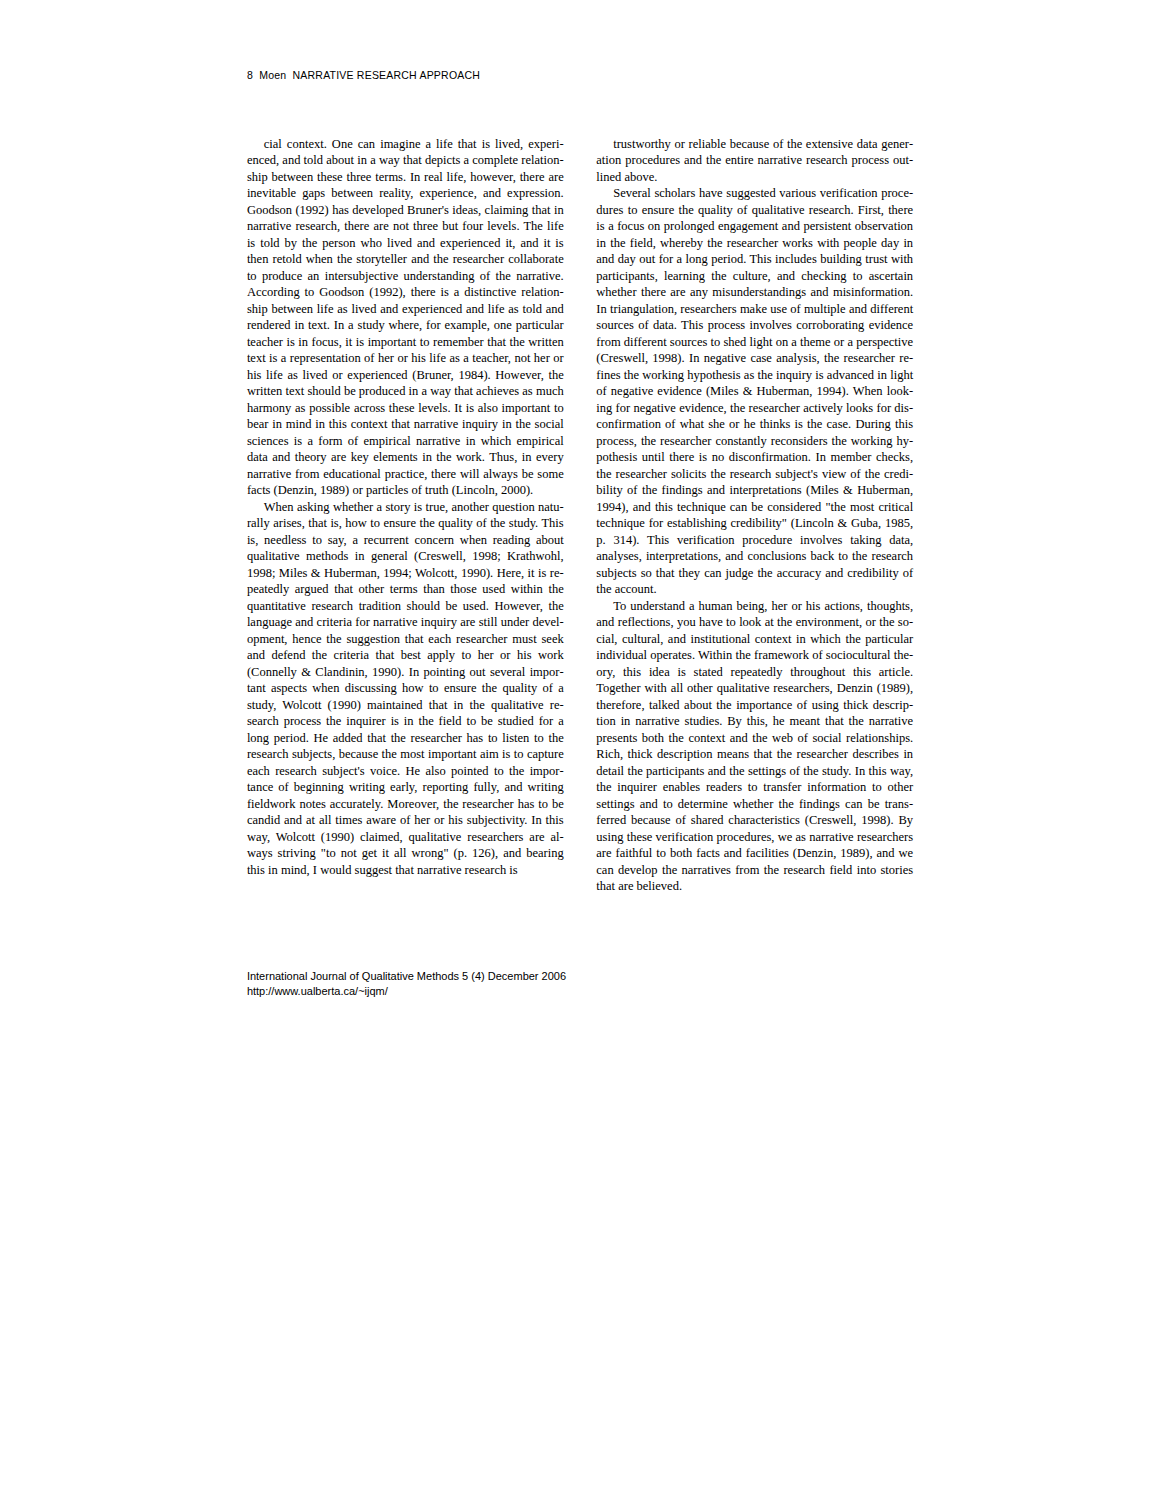8 Moen NARRATIVE RESEARCH APPROACH
cial context. One can imagine a life that is lived, experienced, and told about in a way that depicts a complete relationship between these three terms. In real life, however, there are inevitable gaps between reality, experience, and expression. Goodson (1992) has developed Bruner's ideas, claiming that in narrative research, there are not three but four levels. The life is told by the person who lived and experienced it, and it is then retold when the storyteller and the researcher collaborate to produce an intersubjective understanding of the narrative. According to Goodson (1992), there is a distinctive relationship between life as lived and experienced and life as told and rendered in text. In a study where, for example, one particular teacher is in focus, it is important to remember that the written text is a representation of her or his life as a teacher, not her or his life as lived or experienced (Bruner, 1984). However, the written text should be produced in a way that achieves as much harmony as possible across these levels. It is also important to bear in mind in this context that narrative inquiry in the social sciences is a form of empirical narrative in which empirical data and theory are key elements in the work. Thus, in every narrative from educational practice, there will always be some facts (Denzin, 1989) or particles of truth (Lincoln, 2000).
When asking whether a story is true, another question naturally arises, that is, how to ensure the quality of the study. This is, needless to say, a recurrent concern when reading about qualitative methods in general (Creswell, 1998; Krathwohl, 1998; Miles & Huberman, 1994; Wolcott, 1990). Here, it is repeatedly argued that other terms than those used within the quantitative research tradition should be used. However, the language and criteria for narrative inquiry are still under development, hence the suggestion that each researcher must seek and defend the criteria that best apply to her or his work (Connelly & Clandinin, 1990). In pointing out several important aspects when discussing how to ensure the quality of a study, Wolcott (1990) maintained that in the qualitative research process the inquirer is in the field to be studied for a long period. He added that the researcher has to listen to the research subjects, because the most important aim is to capture each research subject's voice. He also pointed to the importance of beginning writing early, reporting fully, and writing fieldwork notes accurately. Moreover, the researcher has to be candid and at all times aware of her or his subjectivity. In this way, Wolcott (1990) claimed, qualitative researchers are always striving "to not get it all wrong" (p. 126), and bearing this in mind, I would suggest that narrative research is
trustworthy or reliable because of the extensive data generation procedures and the entire narrative research process outlined above.
Several scholars have suggested various verification procedures to ensure the quality of qualitative research. First, there is a focus on prolonged engagement and persistent observation in the field, whereby the researcher works with people day in and day out for a long period. This includes building trust with participants, learning the culture, and checking to ascertain whether there are any misunderstandings and misinformation. In triangulation, researchers make use of multiple and different sources of data. This process involves corroborating evidence from different sources to shed light on a theme or a perspective (Creswell, 1998). In negative case analysis, the researcher refines the working hypothesis as the inquiry is advanced in light of negative evidence (Miles & Huberman, 1994). When looking for negative evidence, the researcher actively looks for disconfirmation of what she or he thinks is the case. During this process, the researcher constantly reconsiders the working hypothesis until there is no disconfirmation. In member checks, the researcher solicits the research subject's view of the credibility of the findings and interpretations (Miles & Huberman, 1994), and this technique can be considered "the most critical technique for establishing credibility" (Lincoln & Guba, 1985, p. 314). This verification procedure involves taking data, analyses, interpretations, and conclusions back to the research subjects so that they can judge the accuracy and credibility of the account.
To understand a human being, her or his actions, thoughts, and reflections, you have to look at the environment, or the social, cultural, and institutional context in which the particular individual operates. Within the framework of sociocultural theory, this idea is stated repeatedly throughout this article. Together with all other qualitative researchers, Denzin (1989), therefore, talked about the importance of using thick description in narrative studies. By this, he meant that the narrative presents both the context and the web of social relationships. Rich, thick description means that the researcher describes in detail the participants and the settings of the study. In this way, the inquirer enables readers to transfer information to other settings and to determine whether the findings can be transferred because of shared characteristics (Creswell, 1998). By using these verification procedures, we as narrative researchers are faithful to both facts and facilities (Denzin, 1989), and we can develop the narratives from the research field into stories that are believed.
International Journal of Qualitative Methods 5 (4) December 2006
http://www.ualberta.ca/~ijqm/